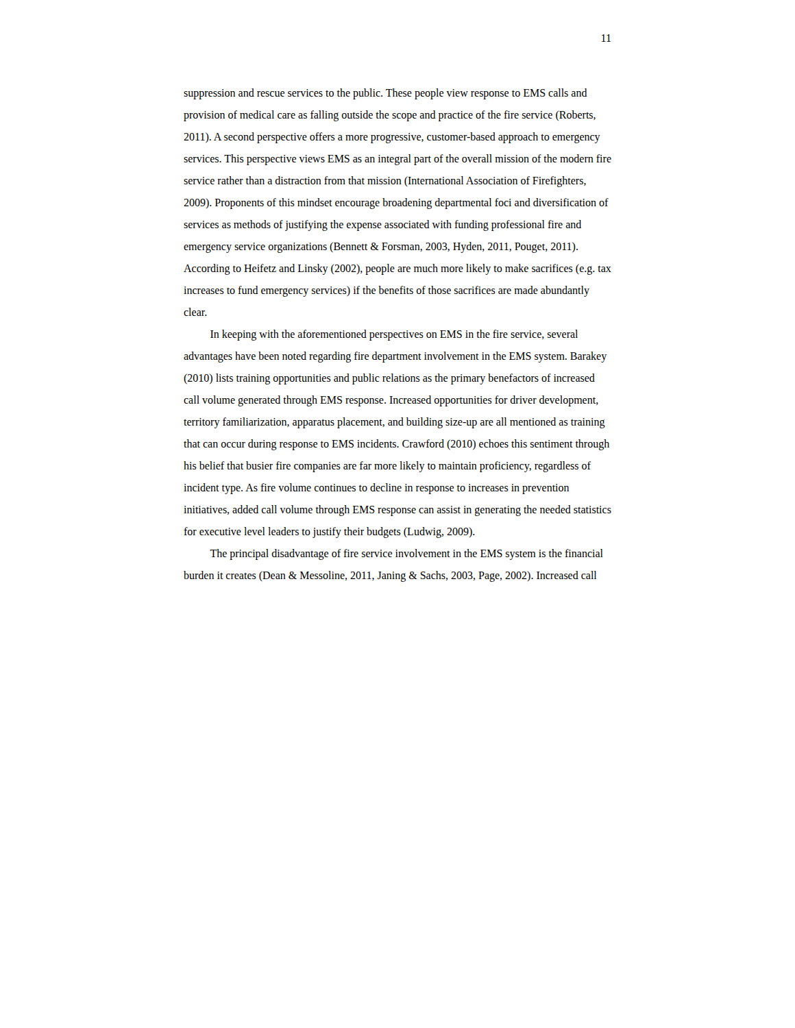11
suppression and rescue services to the public. These people view response to EMS calls and provision of medical care as falling outside the scope and practice of the fire service (Roberts, 2011). A second perspective offers a more progressive, customer-based approach to emergency services. This perspective views EMS as an integral part of the overall mission of the modern fire service rather than a distraction from that mission (International Association of Firefighters, 2009). Proponents of this mindset encourage broadening departmental foci and diversification of services as methods of justifying the expense associated with funding professional fire and emergency service organizations (Bennett & Forsman, 2003, Hyden, 2011, Pouget, 2011). According to Heifetz and Linsky (2002), people are much more likely to make sacrifices (e.g. tax increases to fund emergency services) if the benefits of those sacrifices are made abundantly clear.
In keeping with the aforementioned perspectives on EMS in the fire service, several advantages have been noted regarding fire department involvement in the EMS system. Barakey (2010) lists training opportunities and public relations as the primary benefactors of increased call volume generated through EMS response. Increased opportunities for driver development, territory familiarization, apparatus placement, and building size-up are all mentioned as training that can occur during response to EMS incidents. Crawford (2010) echoes this sentiment through his belief that busier fire companies are far more likely to maintain proficiency, regardless of incident type. As fire volume continues to decline in response to increases in prevention initiatives, added call volume through EMS response can assist in generating the needed statistics for executive level leaders to justify their budgets (Ludwig, 2009).
The principal disadvantage of fire service involvement in the EMS system is the financial burden it creates (Dean & Messoline, 2011, Janing & Sachs, 2003, Page, 2002). Increased call